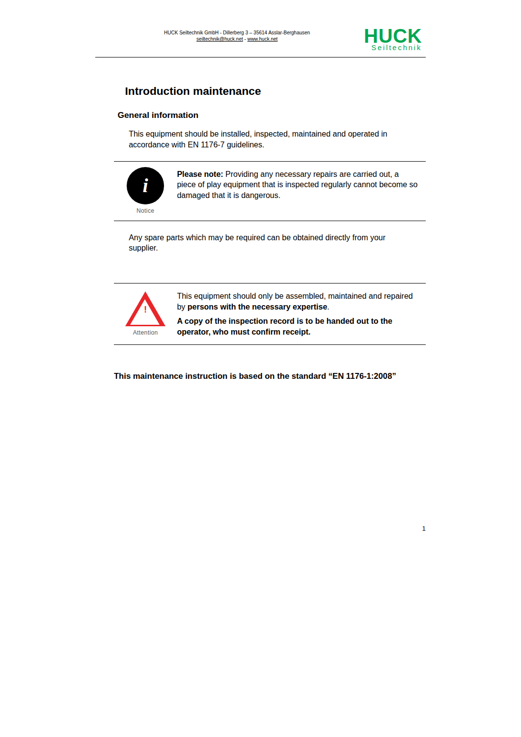HUCK Seiltechnik GmbH - Dillerberg 3 – 35614 Asslar-Berghausen
seiltechnik@huck.net - www.huck.net
HUCK
Seiltechnik
Introduction maintenance
General information
This equipment should be installed, inspected, maintained and operated in accordance with EN 1176-7 guidelines.
i
Notice
Please note: Providing any necessary repairs are carried out, a piece of play equipment that is inspected regularly cannot become so damaged that it is dangerous.
Any spare parts which may be required can be obtained directly from your supplier.
!
Attention
This equipment should only be assembled, maintained and repaired by persons with the necessary expertise.
A copy of the inspection record is to be handed out to the operator, who must confirm receipt.
This maintenance instruction is based on the standard “EN 1176-1:2008”
1